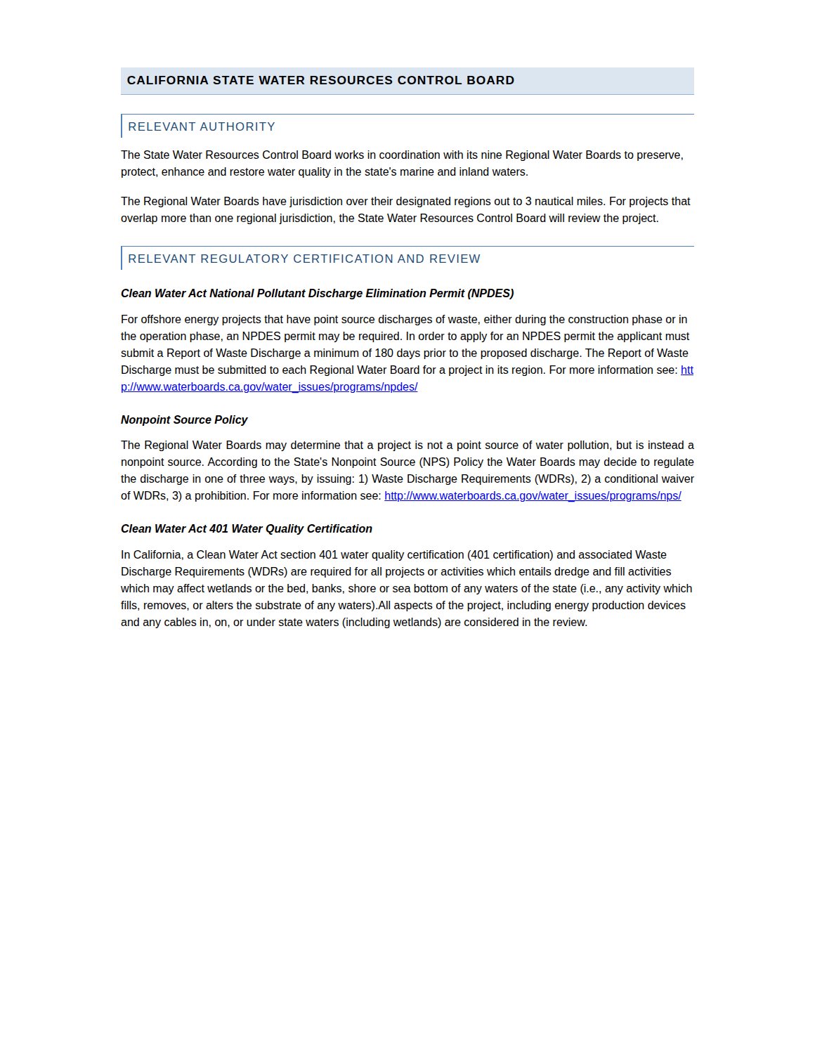CALIFORNIA STATE WATER RESOURCES CONTROL BOARD
RELEVANT AUTHORITY
The State Water Resources Control Board works in coordination with its nine Regional Water Boards to preserve, protect, enhance and restore water quality in the state's marine and inland waters.
The Regional Water Boards have jurisdiction over their designated regions out to 3 nautical miles. For projects that overlap more than one regional jurisdiction, the State Water Resources Control Board will review the project.
RELEVANT REGULATORY CERTIFICATION AND REVIEW
Clean Water Act National Pollutant Discharge Elimination Permit (NPDES)
For offshore energy projects that have point source discharges of waste, either during the construction phase or in the operation phase, an NPDES permit may be required. In order to apply for an NPDES permit the applicant must submit a Report of Waste Discharge a minimum of 180 days prior to the proposed discharge. The Report of Waste Discharge must be submitted to each Regional Water Board for a project in its region. For more information see: http://www.waterboards.ca.gov/water_issues/programs/npdes/
Nonpoint Source Policy
The Regional Water Boards may determine that a project is not a point source of water pollution, but is instead a nonpoint source. According to the State's Nonpoint Source (NPS) Policy the Water Boards may decide to regulate the discharge in one of three ways, by issuing: 1) Waste Discharge Requirements (WDRs), 2) a conditional waiver of WDRs, 3) a prohibition. For more information see: http://www.waterboards.ca.gov/water_issues/programs/nps/
Clean Water Act 401 Water Quality Certification
In California, a Clean Water Act section 401 water quality certification (401 certification) and associated Waste Discharge Requirements (WDRs) are required for all projects or activities which entails dredge and fill activities which may affect wetlands or the bed, banks, shore or sea bottom of any waters of the state (i.e., any activity which fills, removes, or alters the substrate of any waters).All aspects of the project, including energy production devices and any cables in, on, or under state waters (including wetlands) are considered in the review.